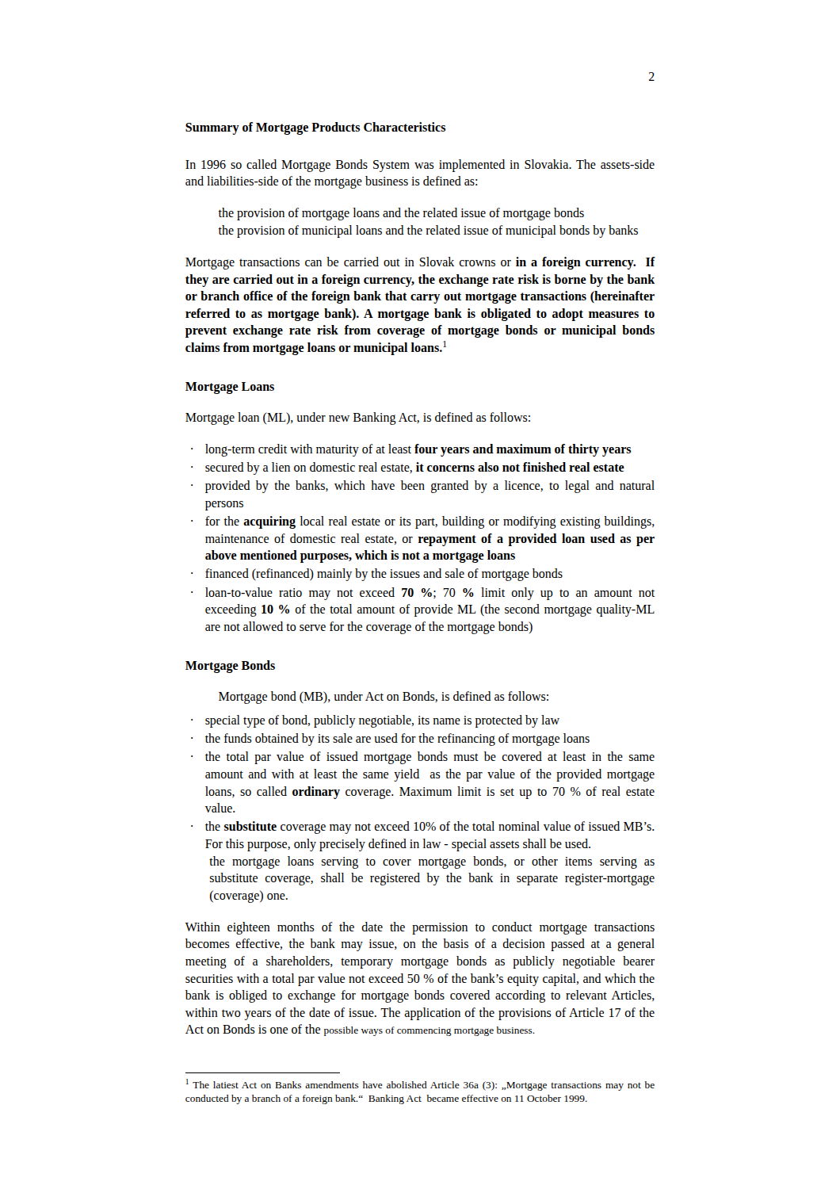2
Summary of Mortgage Products Characteristics
In 1996 so called Mortgage Bonds System was implemented in Slovakia. The assets-side and liabilities-side of the mortgage business is defined as:
the provision of mortgage loans and the related issue of mortgage bonds
the provision of municipal loans and the related issue of municipal bonds by banks
Mortgage transactions can be carried out in Slovak crowns or in a foreign currency. If they are carried out in a foreign currency, the exchange rate risk is borne by the bank or branch office of the foreign bank that carry out mortgage transactions (hereinafter referred to as mortgage bank). A mortgage bank is obligated to adopt measures to prevent exchange rate risk from coverage of mortgage bonds or municipal bonds claims from mortgage loans or municipal loans.1
Mortgage Loans
Mortgage loan (ML), under new Banking Act, is defined as follows:
long-term credit with maturity of at least four years and maximum of thirty years
secured by a lien on domestic real estate, it concerns also not finished real estate
provided by the banks, which have been granted by a licence, to legal and natural persons
for the acquiring local real estate or its part, building or modifying existing buildings, maintenance of domestic real estate, or repayment of a provided loan used as per above mentioned purposes, which is not a mortgage loans
financed (refinanced) mainly by the issues and sale of mortgage bonds
loan-to-value ratio may not exceed 70 %; 70 % limit only up to an amount not exceeding 10 % of the total amount of provide ML (the second mortgage quality-ML are not allowed to serve for the coverage of the mortgage bonds)
Mortgage Bonds
Mortgage bond (MB), under Act on Bonds, is defined as follows:
special type of bond, publicly negotiable, its name is protected by law
the funds obtained by its sale are used for the refinancing of mortgage loans
the total par value of issued mortgage bonds must be covered at least in the same amount and with at least the same yield as the par value of the provided mortgage loans, so called ordinary coverage. Maximum limit is set up to 70 % of real estate value.
the substitute coverage may not exceed 10% of the total nominal value of issued MB’s. For this purpose, only precisely defined in law - special assets shall be used. the mortgage loans serving to cover mortgage bonds, or other items serving as substitute coverage, shall be registered by the bank in separate register-mortgage (coverage) one.
Within eighteen months of the date the permission to conduct mortgage transactions becomes effective, the bank may issue, on the basis of a decision passed at a general meeting of a shareholders, temporary mortgage bonds as publicly negotiable bearer securities with a total par value not exceed 50 % of the bank’s equity capital, and which the bank is obliged to exchange for mortgage bonds covered according to relevant Articles, within two years of the date of issue. The application of the provisions of Article 17 of the Act on Bonds is one of the possible ways of commencing mortgage business.
1 The latiest Act on Banks amendments have abolished Article 36a (3): „Mortgage transactions may not be conducted by a branch of a foreign bank.“ Banking Act became effective on 11 October 1999.